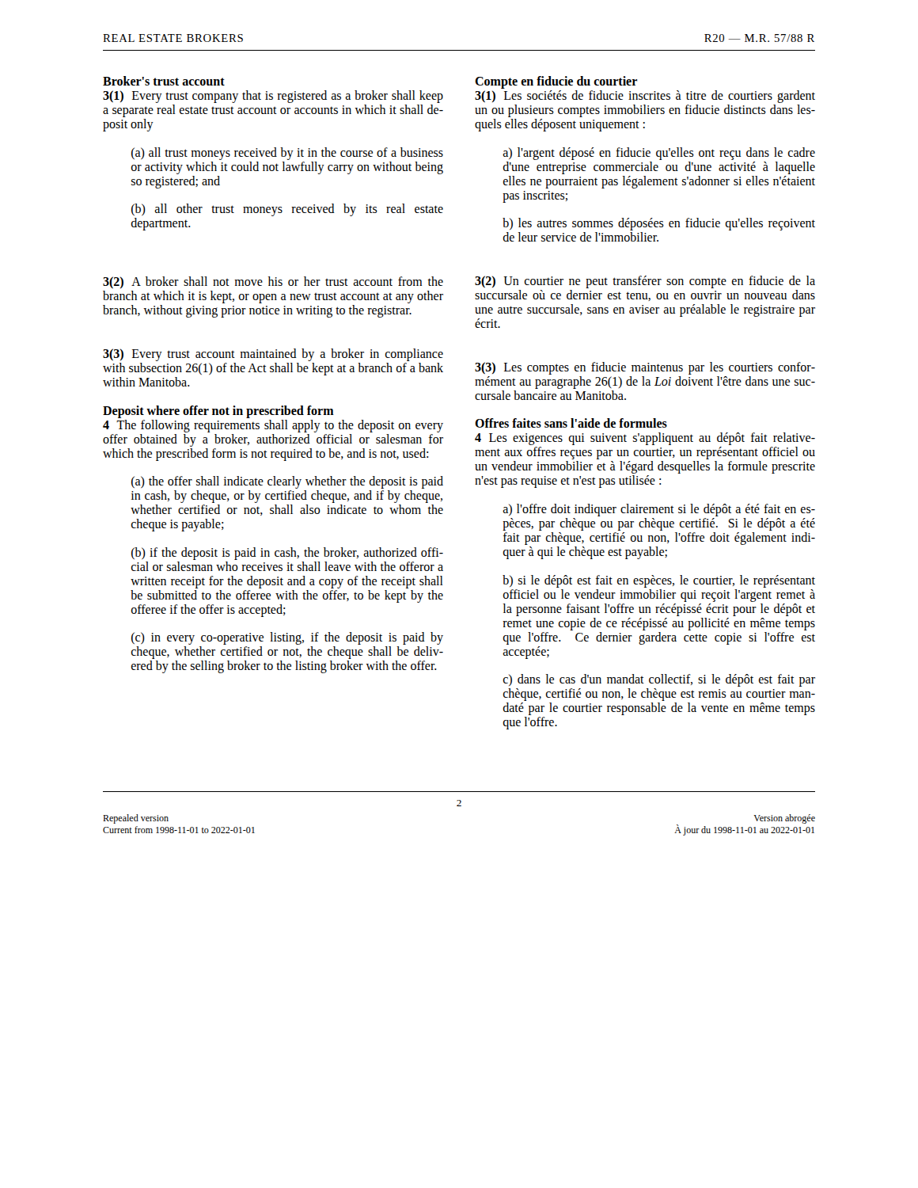Real Estate Brokers R20 — M.R. 57/88 R
Broker's trust account
3(1) Every trust company that is registered as a broker shall keep a separate real estate trust account or accounts in which it shall deposit only
(a) all trust moneys received by it in the course of a business or activity which it could not lawfully carry on without being so registered; and
(b) all other trust moneys received by its real estate department.
3(2) A broker shall not move his or her trust account from the branch at which it is kept, or open a new trust account at any other branch, without giving prior notice in writing to the registrar.
3(3) Every trust account maintained by a broker in compliance with subsection 26(1) of the Act shall be kept at a branch of a bank within Manitoba.
Deposit where offer not in prescribed form
4 The following requirements shall apply to the deposit on every offer obtained by a broker, authorized official or salesman for which the prescribed form is not required to be, and is not, used:
(a) the offer shall indicate clearly whether the deposit is paid in cash, by cheque, or by certified cheque, and if by cheque, whether certified or not, shall also indicate to whom the cheque is payable;
(b) if the deposit is paid in cash, the broker, authorized official or salesman who receives it shall leave with the offeror a written receipt for the deposit and a copy of the receipt shall be submitted to the offeree with the offer, to be kept by the offeree if the offer is accepted;
(c) in every co-operative listing, if the deposit is paid by cheque, whether certified or not, the cheque shall be delivered by the selling broker to the listing broker with the offer.
Compte en fiducie du courtier
3(1) Les sociétés de fiducie inscrites à titre de courtiers gardent un ou plusieurs comptes immobiliers en fiducie distincts dans lesquels elles déposent uniquement :
a) l'argent déposé en fiducie qu'elles ont reçu dans le cadre d'une entreprise commerciale ou d'une activité à laquelle elles ne pourraient pas légalement s'adonner si elles n'étaient pas inscrites;
b) les autres sommes déposées en fiducie qu'elles reçoivent de leur service de l'immobilier.
3(2) Un courtier ne peut transférer son compte en fiducie de la succursale où ce dernier est tenu, ou en ouvrir un nouveau dans une autre succursale, sans en aviser au préalable le registraire par écrit.
3(3) Les comptes en fiducie maintenus par les courtiers conformément au paragraphe 26(1) de la Loi doivent l'être dans une succursale bancaire au Manitoba.
Offres faites sans l'aide de formules
4 Les exigences qui suivent s'appliquent au dépôt fait relativement aux offres reçues par un courtier, un représentant officiel ou un vendeur immobilier et à l'égard desquelles la formule prescrite n'est pas requise et n'est pas utilisée :
a) l'offre doit indiquer clairement si le dépôt a été fait en espèces, par chèque ou par chèque certifié. Si le dépôt a été fait par chèque, certifié ou non, l'offre doit également indiquer à qui le chèque est payable;
b) si le dépôt est fait en espèces, le courtier, le représentant officiel ou le vendeur immobilier qui reçoit l'argent remet à la personne faisant l'offre un récépissé écrit pour le dépôt et remet une copie de ce récépissé au pollicité en même temps que l'offre. Ce dernier gardera cette copie si l'offre est acceptée;
c) dans le cas d'un mandat collectif, si le dépôt est fait par chèque, certifié ou non, le chèque est remis au courtier mandaté par le courtier responsable de la vente en même temps que l'offre.
2
Repealed version Current from 1998-11-01 to 2022-01-01
Version abrogée À jour du 1998-11-01 au 2022-01-01